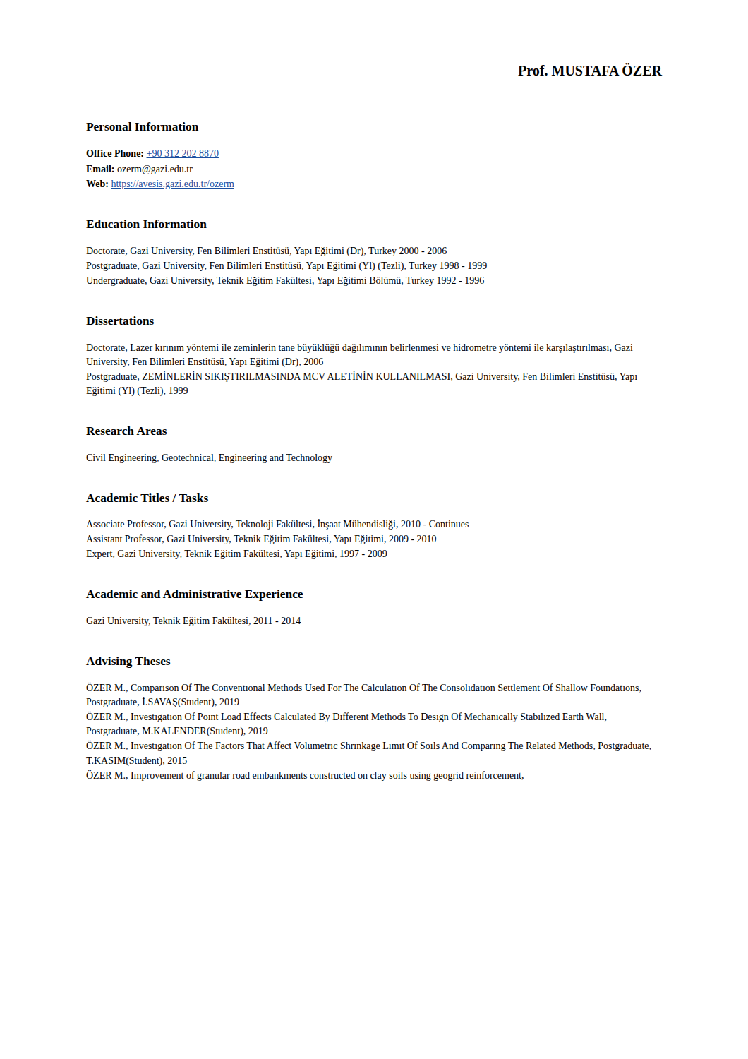Prof. MUSTAFA ÖZER
Personal Information
Office Phone: +90 312 202 8870
Email: ozerm@gazi.edu.tr
Web: https://avesis.gazi.edu.tr/ozerm
Education Information
Doctorate, Gazi University, Fen Bilimleri Enstitüsü, Yapı Eğitimi (Dr), Turkey 2000 - 2006
Postgraduate, Gazi University, Fen Bilimleri Enstitüsü, Yapı Eğitimi (Yl) (Tezli), Turkey 1998 - 1999
Undergraduate, Gazi University, Teknik Eğitim Fakültesi, Yapı Eğitimi Bölümü, Turkey 1992 - 1996
Dissertations
Doctorate, Lazer kırınım yöntemi ile zeminlerin tane büyüklüğü dağılımının belirlenmesi ve hidrometre yöntemi ile karşılaştırılması, Gazi University, Fen Bilimleri Enstitüsü, Yapı Eğitimi (Dr), 2006
Postgraduate, ZEMİNLERİN SIKIŞTIRILMASINDA MCV ALETİNİN KULLANILMASI, Gazi University, Fen Bilimleri Enstitüsü, Yapı Eğitimi (Yl) (Tezli), 1999
Research Areas
Civil Engineering, Geotechnical, Engineering and Technology
Academic Titles / Tasks
Associate Professor, Gazi University, Teknoloji Fakültesi, İnşaat Mühendisliği, 2010 - Continues
Assistant Professor, Gazi University, Teknik Eğitim Fakültesi, Yapı Eğitimi, 2009 - 2010
Expert, Gazi University, Teknik Eğitim Fakültesi, Yapı Eğitimi, 1997 - 2009
Academic and Administrative Experience
Gazi University, Teknik Eğitim Fakültesi, 2011 - 2014
Advising Theses
ÖZER M., Comparıson Of The Conventıonal Methods Used For The Calculatıon Of The Consolıdatıon Settlement Of Shallow Foundatıons, Postgraduate, İ.SAVAŞ(Student), 2019
ÖZER M., Investıgatıon Of Poınt Load Effects Calculated By Dıfferent Methods To Desıgn Of Mechanıcally Stabılızed Earth Wall, Postgraduate, M.KALENDER(Student), 2019
ÖZER M., Investıgatıon Of The Factors That Affect Volumetrıc Shrınkage Lımıt Of Soıls And Comparıng The Related Methods, Postgraduate, T.KASIM(Student), 2015
ÖZER M., Improvement of granular road embankments constructed on clay soils using geogrid reinforcement,